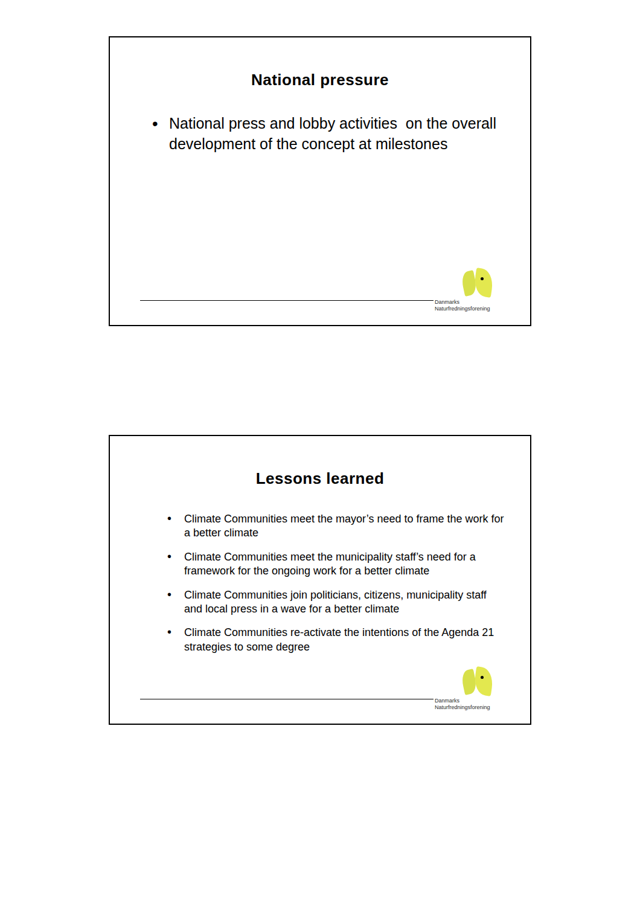National pressure
National press and lobby activities on the overall development of the concept at milestones
Danmarks
Naturfredningsforening
Lessons learned
Climate Communities meet the mayor’s need to frame the work for a better climate
Climate Communities meet the municipality staff’s need for a framework for the ongoing work for a better climate
Climate Communities join politicians, citizens, municipality staff and local press in a wave for a better climate
Climate Communities re-activate the intentions of the Agenda 21 strategies to some degree
Danmarks
Naturfredningsforening